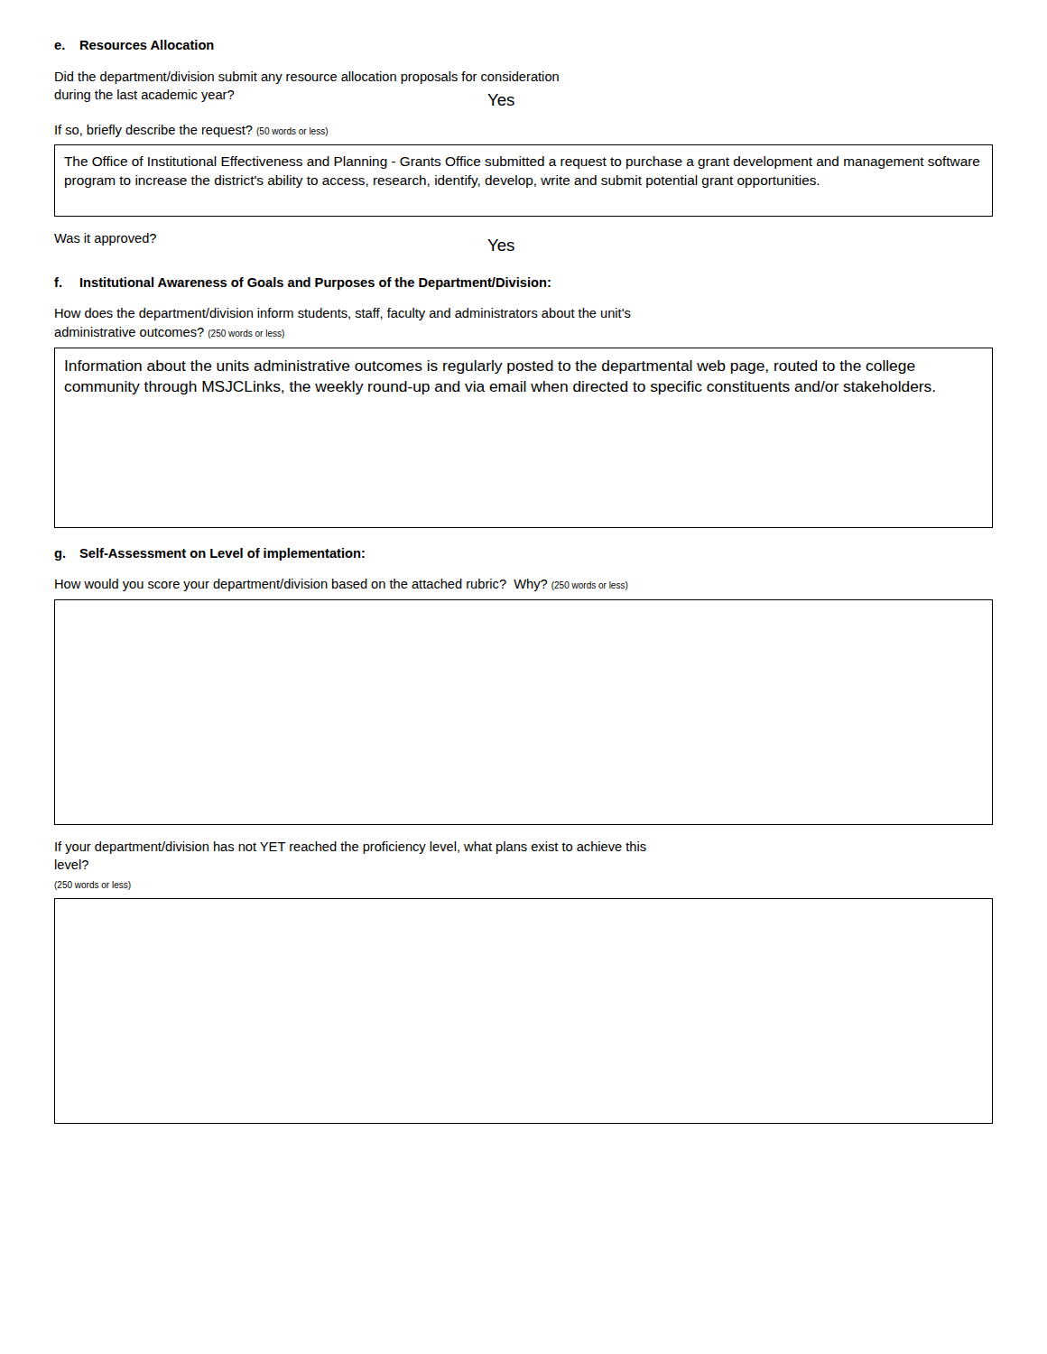e. Resources Allocation
Did the department/division submit any resource allocation proposals for consideration
during the last academic year?
Yes
If so, briefly describe the request? (50 words or less)
The Office of Institutional Effectiveness and Planning - Grants Office submitted a request to purchase a grant development and management software program to increase the district's ability to access, research, identify, develop, write and submit potential grant opportunities.
Was it approved?
Yes
f. Institutional Awareness of Goals and Purposes of the Department/Division:
How does the department/division inform students, staff, faculty and administrators about the unit's
administrative outcomes? (250 words or less)
Information about the units administrative outcomes is regularly posted to the departmental web page, routed to the college community through MSJCLinks, the weekly round-up and via email when directed to specific constituents and/or stakeholders.
g. Self-Assessment on Level of implementation:
How would you score your department/division based on the attached rubric? Why? (250 words or less)
If your department/division has not YET reached the proficiency level, what plans exist to achieve this
level?
(250 words or less)